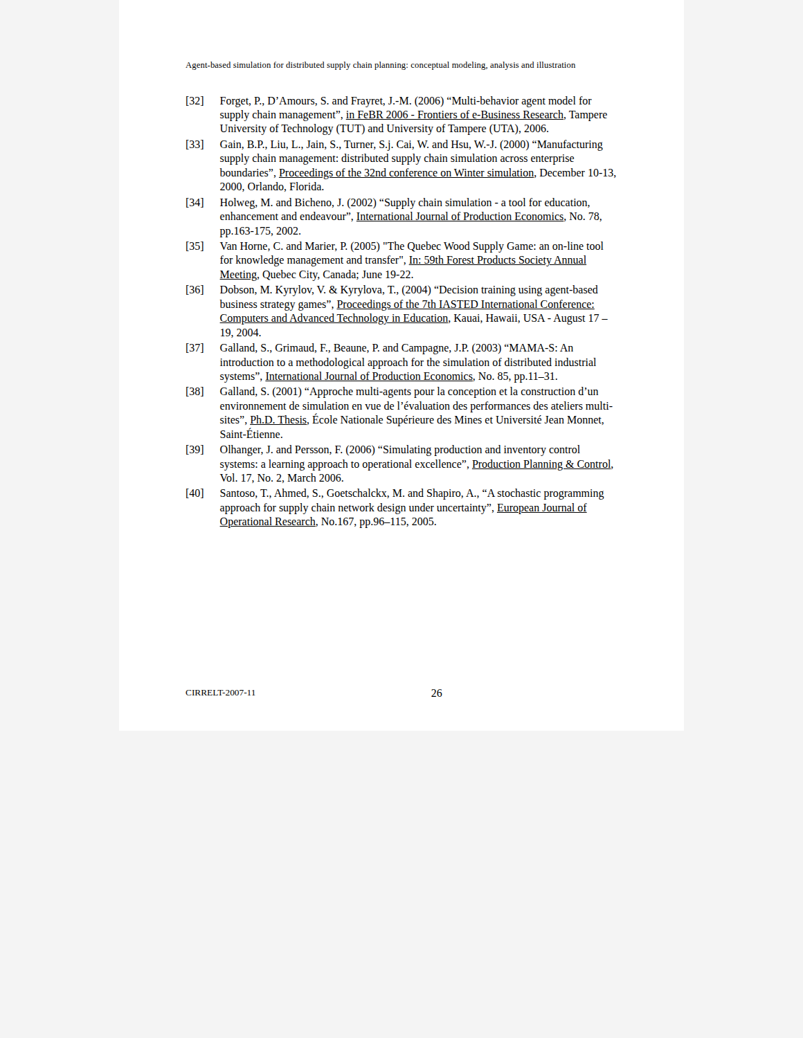Agent-based simulation for distributed supply chain planning: conceptual modeling, analysis and illustration
[32] Forget, P., D’Amours, S. and Frayret, J.-M. (2006) “Multi-behavior agent model for supply chain management”, in FeBR 2006 - Frontiers of e-Business Research, Tampere University of Technology (TUT) and University of Tampere (UTA), 2006.
[33] Gain, B.P., Liu, L., Jain, S., Turner, S.j. Cai, W. and Hsu, W.-J. (2000) “Manufacturing supply chain management: distributed supply chain simulation across enterprise boundaries”, Proceedings of the 32nd conference on Winter simulation, December 10-13, 2000, Orlando, Florida.
[34] Holweg, M. and Bicheno, J. (2002) “Supply chain simulation - a tool for education, enhancement and endeavour”, International Journal of Production Economics, No. 78, pp.163-175, 2002.
[35] Van Horne, C. and Marier, P. (2005) "The Quebec Wood Supply Game: an on-line tool for knowledge management and transfer", In: 59th Forest Products Society Annual Meeting, Quebec City, Canada; June 19-22.
[36] Dobson, M. Kyrylov, V. & Kyrylova, T., (2004) “Decision training using agent-based business strategy games”, Proceedings of the 7th IASTED International Conference: Computers and Advanced Technology in Education, Kauai, Hawaii, USA - August 17 – 19, 2004.
[37] Galland, S., Grimaud, F., Beaune, P. and Campagne, J.P. (2003) “MAMA-S: An introduction to a methodological approach for the simulation of distributed industrial systems”, International Journal of Production Economics, No. 85, pp.11–31.
[38] Galland, S. (2001) “Approche multi-agents pour la conception et la construction d’un environnement de simulation en vue de l’évaluation des performances des ateliers multi-sites”, Ph.D. Thesis, École Nationale Supérieure des Mines et Université Jean Monnet, Saint-Étienne.
[39] Olhanger, J. and Persson, F. (2006) “Simulating production and inventory control systems: a learning approach to operational excellence”, Production Planning & Control, Vol. 17, No. 2, March 2006.
[40] Santoso, T., Ahmed, S., Goetschalckx, M. and Shapiro, A., “A stochastic programming approach for supply chain network design under uncertainty”, European Journal of Operational Research, No.167, pp.96–115, 2005.
CIRRELT-2007-11
26